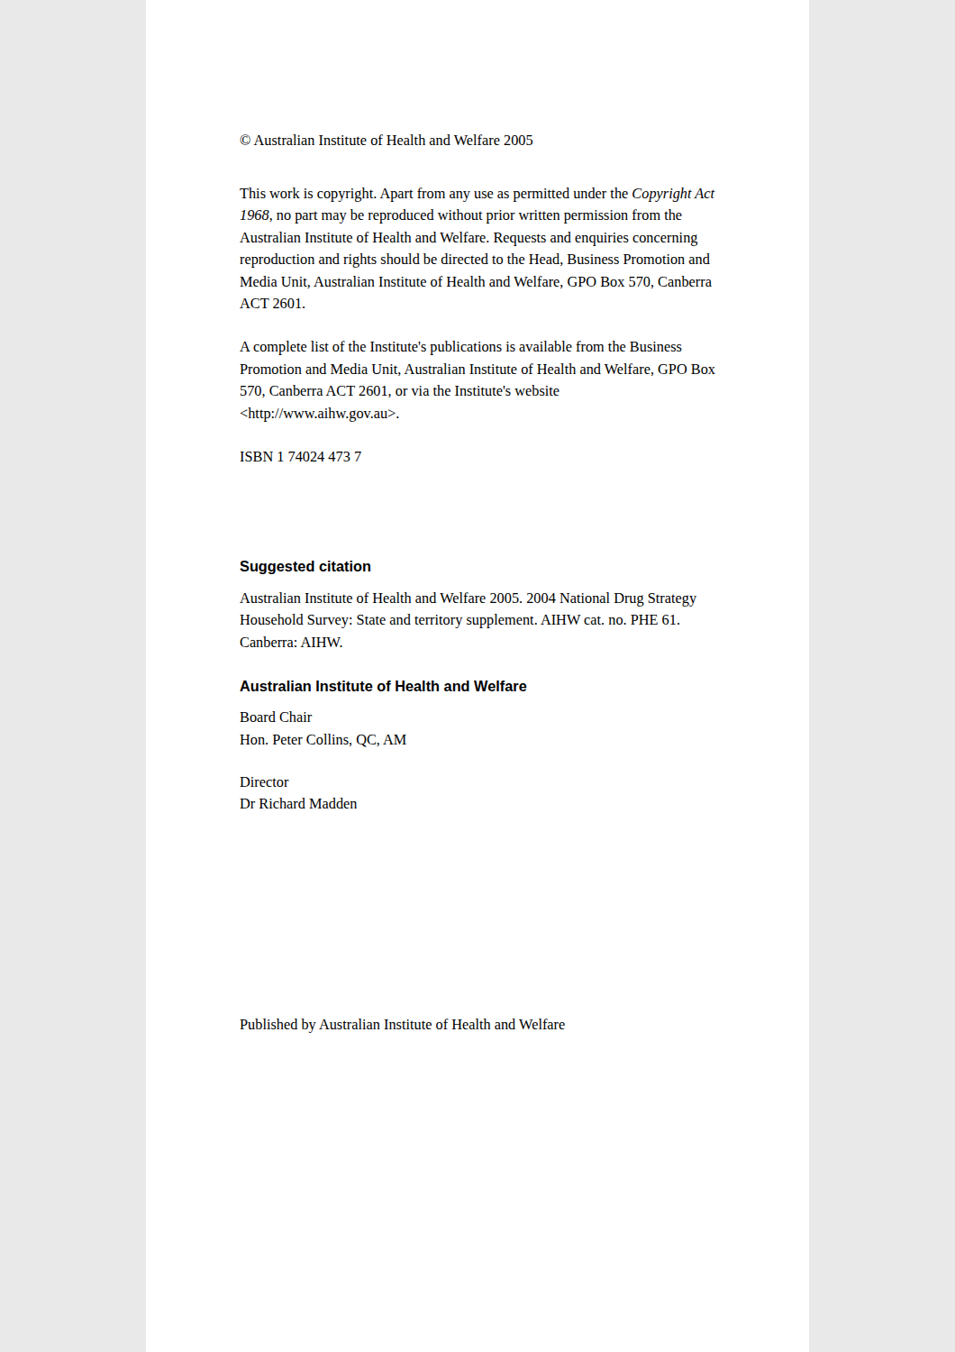© Australian Institute of Health and Welfare 2005
This work is copyright. Apart from any use as permitted under the Copyright Act 1968, no part may be reproduced without prior written permission from the Australian Institute of Health and Welfare. Requests and enquiries concerning reproduction and rights should be directed to the Head, Business Promotion and Media Unit, Australian Institute of Health and Welfare, GPO Box 570, Canberra ACT 2601.
A complete list of the Institute's publications is available from the Business Promotion and Media Unit, Australian Institute of Health and Welfare, GPO Box 570, Canberra ACT 2601, or via the Institute's website <http://www.aihw.gov.au>.
ISBN 1 74024 473 7
Suggested citation
Australian Institute of Health and Welfare 2005. 2004 National Drug Strategy Household Survey: State and territory supplement. AIHW cat. no. PHE 61. Canberra: AIHW.
Australian Institute of Health and Welfare
Board Chair
Hon. Peter Collins, QC, AM
Director
Dr Richard Madden
Published by Australian Institute of Health and Welfare